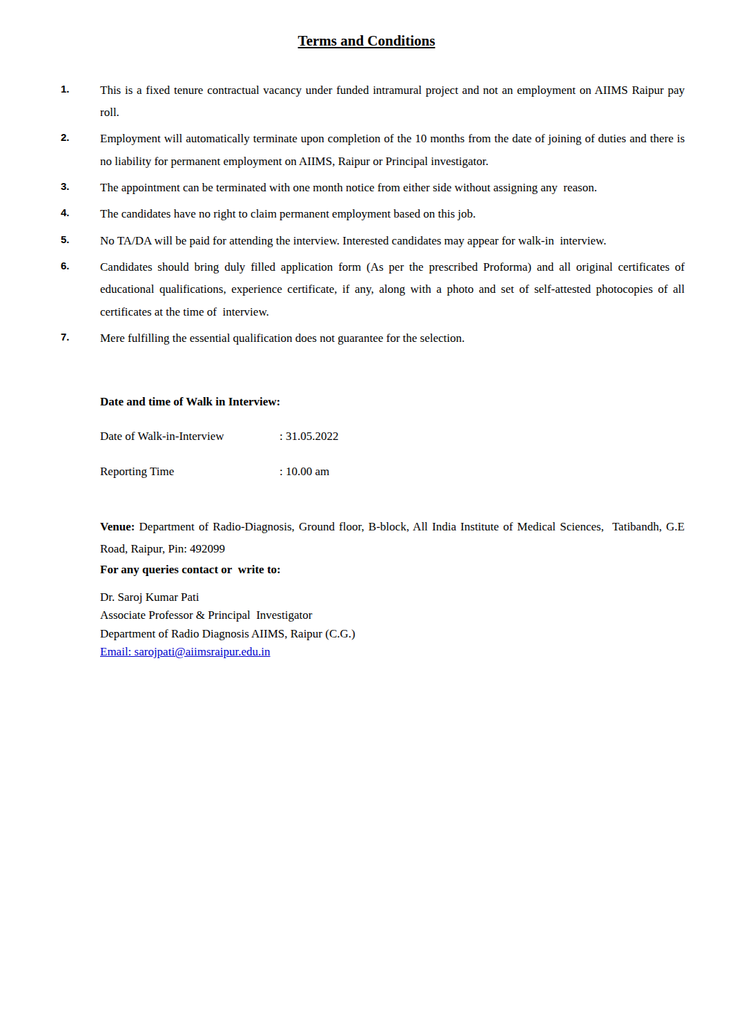Terms and Conditions
This is a fixed tenure contractual vacancy under funded intramural project and not an employment on AIIMS Raipur pay roll.
Employment will automatically terminate upon completion of the 10 months from the date of joining of duties and there is no liability for permanent employment on AIIMS, Raipur or Principal investigator.
The appointment can be terminated with one month notice from either side without assigning any reason.
The candidates have no right to claim permanent employment based on this job.
No TA/DA will be paid for attending the interview. Interested candidates may appear for walk-in interview.
Candidates should bring duly filled application form (As per the prescribed Proforma) and all original certificates of educational qualifications, experience certificate, if any, along with a photo and set of self-attested photocopies of all certificates at the time of interview.
Mere fulfilling the essential qualification does not guarantee for the selection.
Date and time of Walk in Interview:
| Date of Walk-in-Interview | : 31.05.2022 |
| Reporting Time | : 10.00 am |
Venue: Department of Radio-Diagnosis, Ground floor, B-block, All India Institute of Medical Sciences, Tatibandh, G.E Road, Raipur, Pin: 492099
For any queries contact or write to:
Dr. Saroj Kumar Pati
Associate Professor & Principal Investigator
Department of Radio Diagnosis AIIMS, Raipur (C.G.)
Email: sarojpati@aiimsraipur.edu.in